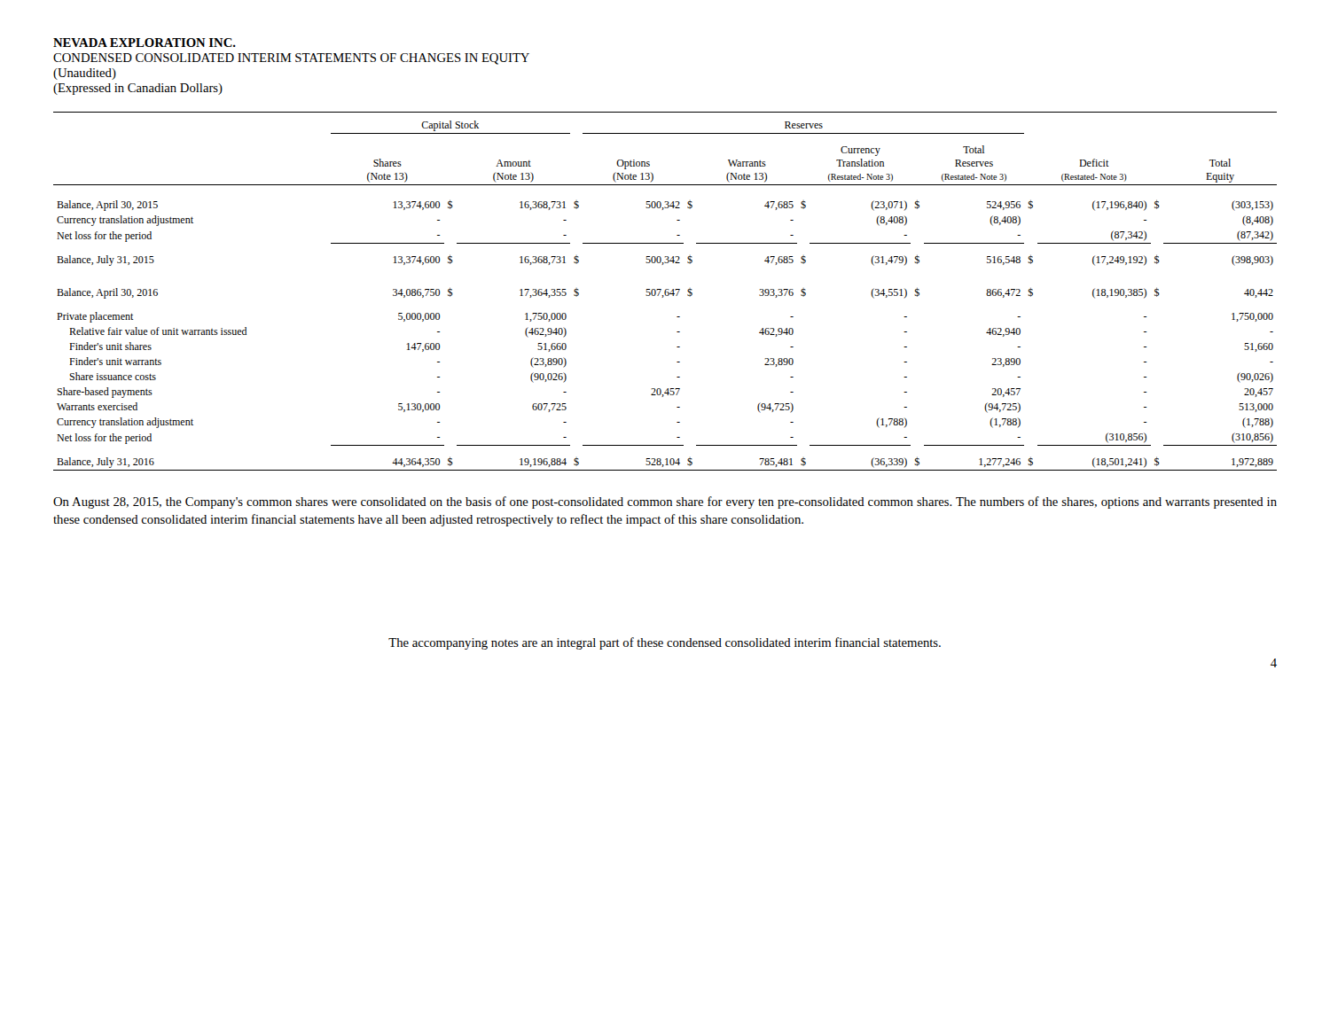NEVADA EXPLORATION INC.
CONDENSED CONSOLIDATED INTERIM STATEMENTS OF CHANGES IN EQUITY
(Unaudited)
(Expressed in Canadian Dollars)
| | Capital Stock | | Reserves | | | | |
| | Shares (Note 13) | | Amount (Note 13) | | Options (Note 13) | | Warrants (Note 13) | | Currency Translation (Restated- Note 3) | | Total Reserves (Restated- Note 3) | | Deficit (Restated- Note 3) | | Total Equity |
| Balance, April 30, 2015 | 13,374,600 | $ | 16,368,731 | $ | 500,342 | $ | 47,685 | $ | (23,071) | $ | 524,956 | $ | (17,196,840) | $ | (303,153) |
| Currency translation adjustment | - | | - | | - | | - | | (8,408) | | (8,408) | | - | | (8,408) |
| Net loss for the period | - | | - | | - | | - | | - | | - | | (87,342) | | (87,342) |
| Balance, July 31, 2015 | 13,374,600 | $ | 16,368,731 | $ | 500,342 | $ | 47,685 | $ | (31,479) | $ | 516,548 | $ | (17,249,192) | $ | (398,903) |
| Balance, April 30, 2016 | 34,086,750 | $ | 17,364,355 | $ | 507,647 | $ | 393,376 | $ | (34,551) | $ | 866,472 | $ | (18,190,385) | $ | 40,442 |
| Private placement | 5,000,000 | | 1,750,000 | | - | | - | | - | | - | | - | | 1,750,000 |
| Relative fair value of unit warrants issued | - | | (462,940) | | - | | 462,940 | | - | | 462,940 | | - | | - |
| Finder's unit shares | 147,600 | | 51,660 | | - | | - | | - | | - | | - | | 51,660 |
| Finder's unit warrants | - | | (23,890) | | - | | 23,890 | | - | | 23,890 | | - | | - |
| Share issuance costs | - | | (90,026) | | - | | - | | - | | - | | - | | (90,026) |
| Share-based payments | - | | - | | 20,457 | | - | | - | | 20,457 | | - | | 20,457 |
| Warrants exercised | 5,130,000 | | 607,725 | | - | | (94,725) | | - | | (94,725) | | - | | 513,000 |
| Currency translation adjustment | - | | - | | - | | - | | (1,788) | | (1,788) | | - | | (1,788) |
| Net loss for the period | - | | - | | - | | - | | - | | - | | (310,856) | | (310,856) |
| Balance, July 31, 2016 | 44,364,350 | $ | 19,196,884 | $ | 528,104 | $ | 785,481 | $ | (36,339) | $ | 1,277,246 | $ | (18,501,241) | $ | 1,972,889 |
On August 28, 2015, the Company's common shares were consolidated on the basis of one post-consolidated common share for every ten pre-consolidated common shares. The numbers of the shares, options and warrants presented in these condensed consolidated interim financial statements have all been adjusted retrospectively to reflect the impact of this share consolidation.
The accompanying notes are an integral part of these condensed consolidated interim financial statements.
4